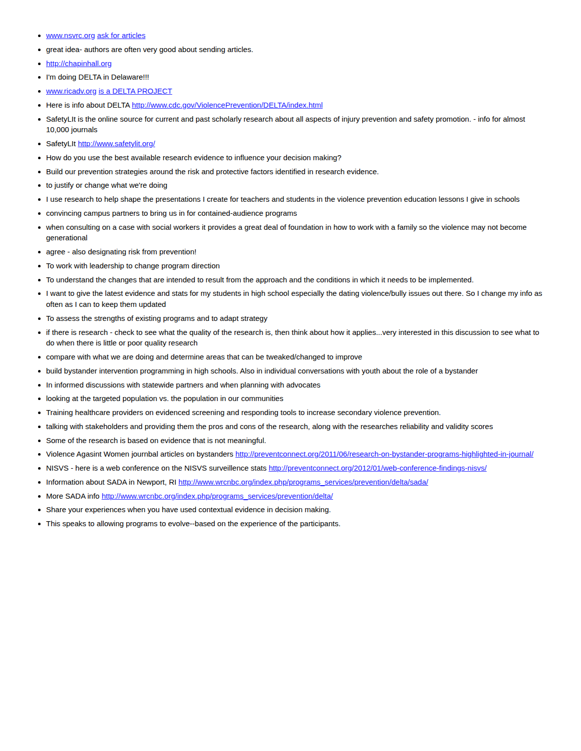www.nsvrc.org ask for articles
great idea- authors are often very good about sending articles.
http://chapinhall.org
I'm doing DELTA in Delaware!!!
www.ricadv.org is a DELTA PROJECT
Here is info about DELTA http://www.cdc.gov/ViolencePrevention/DELTA/index.html
SafetyLIt is the online source for current and past scholarly research about all aspects of injury prevention and safety promotion. - info for almost 10,000 journals
SafetyLIt http://www.safetylit.org/
How do you use the best available research evidence to influence your decision making?
Build our prevention strategies around the risk and protective factors identified in research evidence.
to justify or change what we're doing
I use research to help shape the presentations I create for teachers and students in the violence prevention education lessons I give in schools
convincing campus partners to bring us in for contained-audience programs
when consulting on a case with social workers it provides a great deal of foundation in how to work with a family so the violence may not become generational
agree - also designating risk from prevention!
To work with leadership to change program direction
To understand the changes that are intended to result from the approach and the conditions in which it needs to be implemented.
I want to give the latest evidence and stats for my students in high school especially the dating violence/bully issues out there. So I change my info as often as I can to keep them updated
To assess the strengths of existing programs and to adapt strategy
if there is research - check to see what the quality of the research is, then think about how it applies...very interested in this discussion to see what to do when there is little or poor quality research
compare with what we are doing and determine areas that can be tweaked/changed to improve
build bystander intervention programming in high schools. Also in individual conversations with youth about the role of a bystander
In informed discussions with statewide partners and when planning with advocates
looking at the targeted population vs. the population in our communities
Training healthcare providers on evidenced screening and responding tools to increase secondary violence prevention.
talking with stakeholders and providing them the pros and cons of the research, along with the researches reliability and validity scores
Some of the research is based on evidence that is not meaningful.
Violence Agasint Women journbal articles on bystanders http://preventconnect.org/2011/06/research-on-bystander-programs-highlighted-in-journal/
NISVS - here is a web conference on the NISVS surveillence stats http://preventconnect.org/2012/01/web-conference-findings-nisvs/
Information about SADA in Newport, RI http://www.wrcnbc.org/index.php/programs_services/prevention/delta/sada/
More SADA info http://www.wrcnbc.org/index.php/programs_services/prevention/delta/
Share your experiences when you have used contextual evidence in decision making.
This speaks to allowing programs to evolve--based on the experience of the participants.